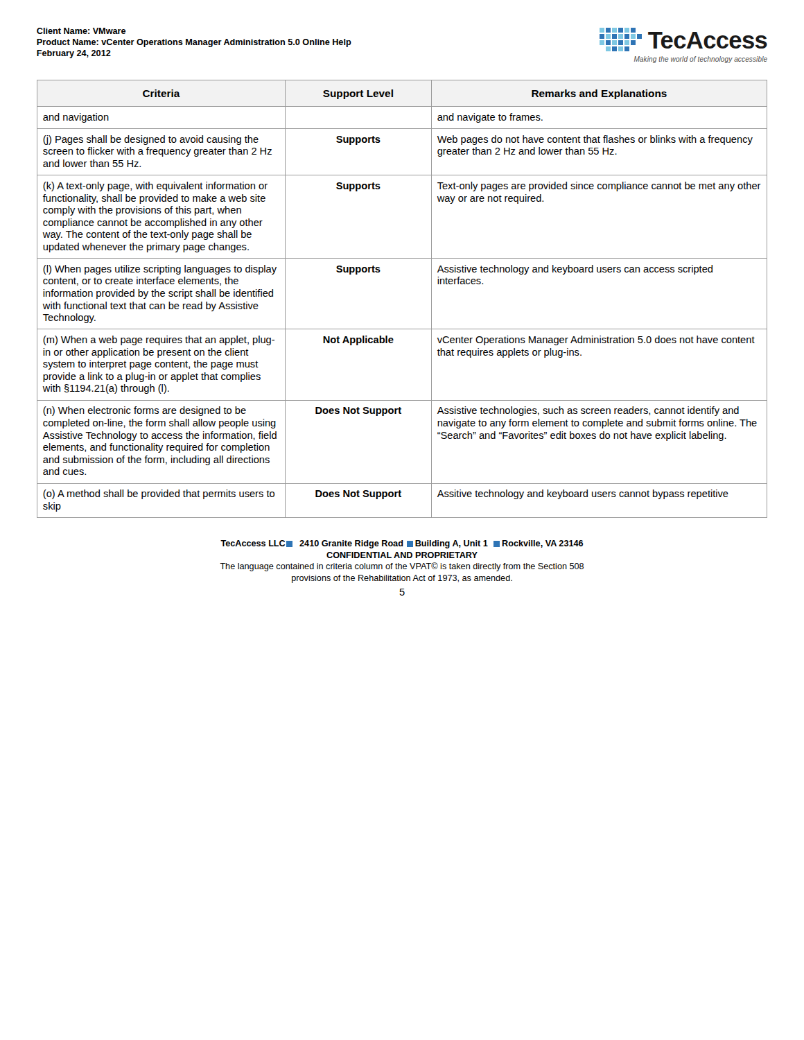Client Name: VMware
Product Name: vCenter Operations Manager Administration 5.0 Online Help
February 24, 2012
Tec Access
Making the world of technology accessible
| Criteria | Support Level | Remarks and Explanations |
| --- | --- | --- |
| and navigation | | and navigate to frames. |
| (j) Pages shall be designed to avoid causing the screen to flicker with a frequency greater than 2 Hz and lower than 55 Hz. | Supports | Web pages do not have content that flashes or blinks with a frequency greater than 2 Hz and lower than 55 Hz. |
| (k) A text-only page, with equivalent information or functionality, shall be provided to make a web site comply with the provisions of this part, when compliance cannot be accomplished in any other way. The content of the text-only page shall be updated whenever the primary page changes. | Supports | Text-only pages are provided since compliance cannot be met any other way or are not required. |
| (l) When pages utilize scripting languages to display content, or to create interface elements, the information provided by the script shall be identified with functional text that can be read by Assistive Technology. | Supports | Assistive technology and keyboard users can access scripted interfaces. |
| (m) When a web page requires that an applet, plug-in or other application be present on the client system to interpret page content, the page must provide a link to a plug-in or applet that complies with §1194.21(a) through (l). | Not Applicable | vCenter Operations Manager Administration 5.0 does not have content that requires applets or plug-ins. |
| (n) When electronic forms are designed to be completed on-line, the form shall allow people using Assistive Technology to access the information, field elements, and functionality required for completion and submission of the form, including all directions and cues. | Does Not Support | Assistive technologies, such as screen readers, cannot identify and navigate to any form element to complete and submit forms online. The “Search” and “Favorites” edit boxes do not have explicit labeling. |
| (o) A method shall be provided that permits users to skip | Does Not Support | Assitive technology and keyboard users cannot bypass repetitive |
TecAccess LLC 2410 Granite Ridge Road Building A, Unit 1 Rockville, VA 23146
CONFIDENTIAL AND PROPRIETARY
The language contained in criteria column of the VPAT© is taken directly from the Section 508
provisions of the Rehabilitation Act of 1973, as amended.
5